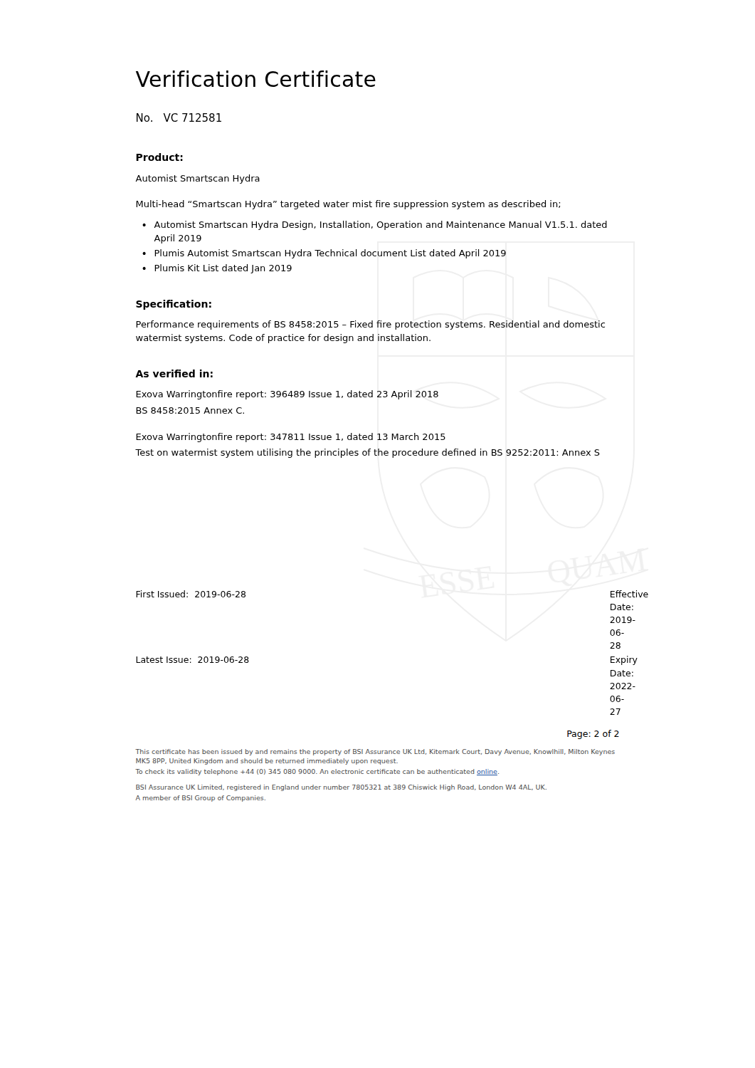QUAM ESSE
Verification Certificate
No. VC 712581
Product:
Automist Smartscan Hydra
Multi-head “Smartscan Hydra” targeted water mist fire suppression system as described in;
Automist Smartscan Hydra Design, Installation, Operation and Maintenance Manual V1.5.1. dated April 2019
Plumis Automist Smartscan Hydra Technical document List dated April 2019
Plumis Kit List dated Jan 2019
Specification:
Performance requirements of BS 8458:2015 – Fixed fire protection systems. Residential and domestic watermist systems. Code of practice for design and installation.
As verified in:
Exova Warringtonfire report: 396489 Issue 1, dated 23 April 2018
BS 8458:2015 Annex C.
Exova Warringtonfire report: 347811 Issue 1, dated 13 March 2015
Test on watermist system utilising the principles of the procedure defined in BS 9252:2011: Annex S
| First Issued: 2019-06-28 | Effective Date: 2019-06-28 |
| Latest Issue: 2019-06-28 | Expiry Date: 2022-06-27 |
Page: 2 of 2
This certificate has been issued by and remains the property of BSI Assurance UK Ltd, Kitemark Court, Davy Avenue, Knowlhill, Milton Keynes MK5 8PP, United Kingdom and should be returned immediately upon request.
To check its validity telephone +44 (0) 345 080 9000. An electronic certificate can be authenticated online.
BSI Assurance UK Limited, registered in England under number 7805321 at 389 Chiswick High Road, London W4 4AL, UK.
A member of BSI Group of Companies.